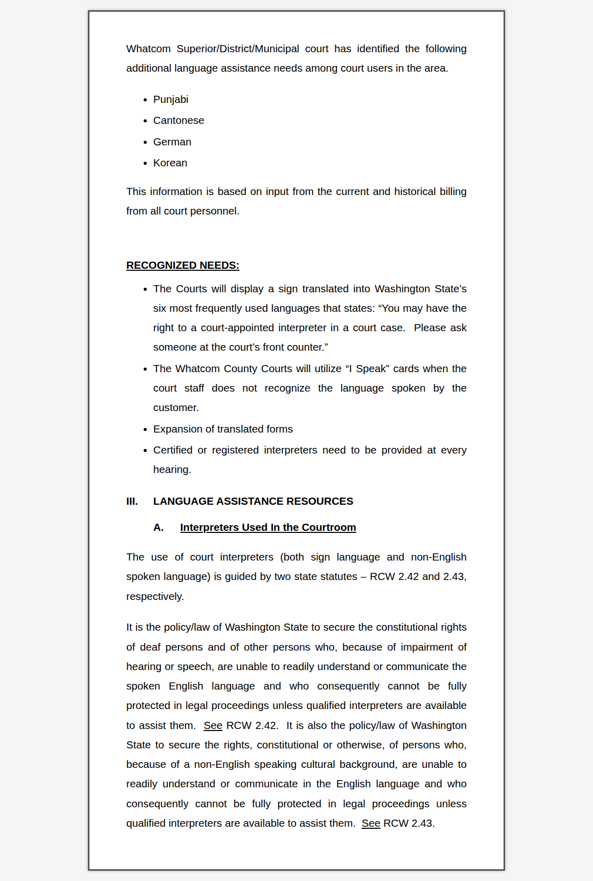Whatcom Superior/District/Municipal court has identified the following additional language assistance needs among court users in the area.
Punjabi
Cantonese
German
Korean
This information is based on input from the current and historical billing from all court personnel.
RECOGNIZED NEEDS:
The Courts will display a sign translated into Washington State’s six most frequently used languages that states: “You may have the right to a court-appointed interpreter in a court case. Please ask someone at the court’s front counter.”
The Whatcom County Courts will utilize “I Speak” cards when the court staff does not recognize the language spoken by the customer.
Expansion of translated forms
Certified or registered interpreters need to be provided at every hearing.
III. LANGUAGE ASSISTANCE RESOURCES
A. Interpreters Used In the Courtroom
The use of court interpreters (both sign language and non-English spoken language) is guided by two state statutes – RCW 2.42 and 2.43, respectively.
It is the policy/law of Washington State to secure the constitutional rights of deaf persons and of other persons who, because of impairment of hearing or speech, are unable to readily understand or communicate the spoken English language and who consequently cannot be fully protected in legal proceedings unless qualified interpreters are available to assist them. See RCW 2.42. It is also the policy/law of Washington State to secure the rights, constitutional or otherwise, of persons who, because of a non-English speaking cultural background, are unable to readily understand or communicate in the English language and who consequently cannot be fully protected in legal proceedings unless qualified interpreters are available to assist them. See RCW 2.43.